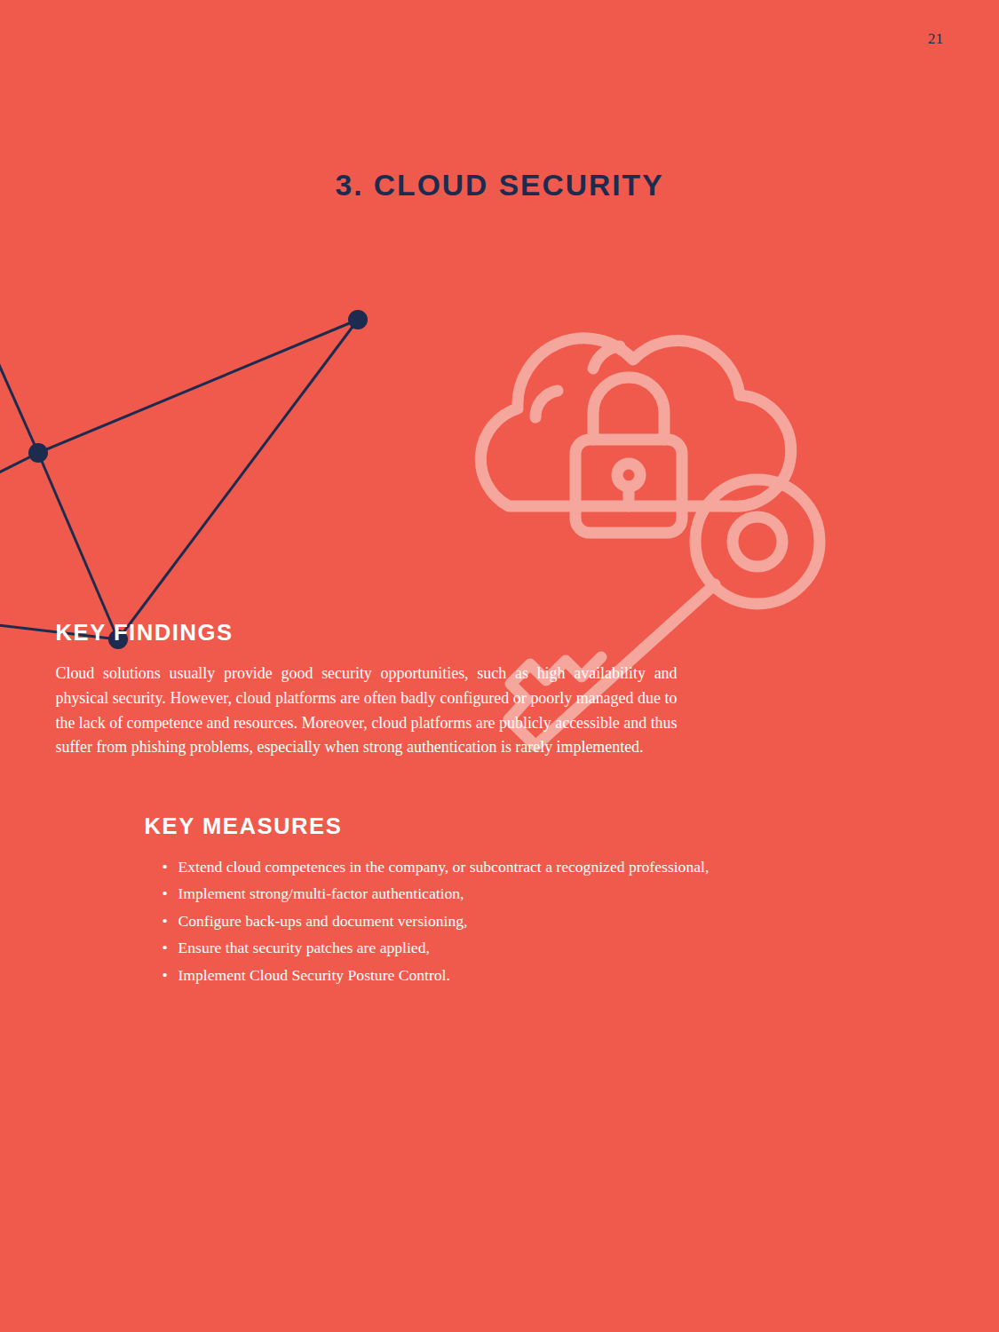21
3. Cloud Security
Key Findings
Cloud solutions usually provide good security opportunities, such as high availability and physical security. However, cloud platforms are often badly configured or poorly managed due to the lack of competence and resources. Moreover, cloud platforms are publicly accessible and thus suffer from phishing problems, especially when strong authentication is rarely implemented.
Key Measures
Extend cloud competences in the company, or subcontract a recognized professional,
Implement strong/multi-factor authentication,
Configure back-ups and document versioning,
Ensure that security patches are applied,
Implement Cloud Security Posture Control.